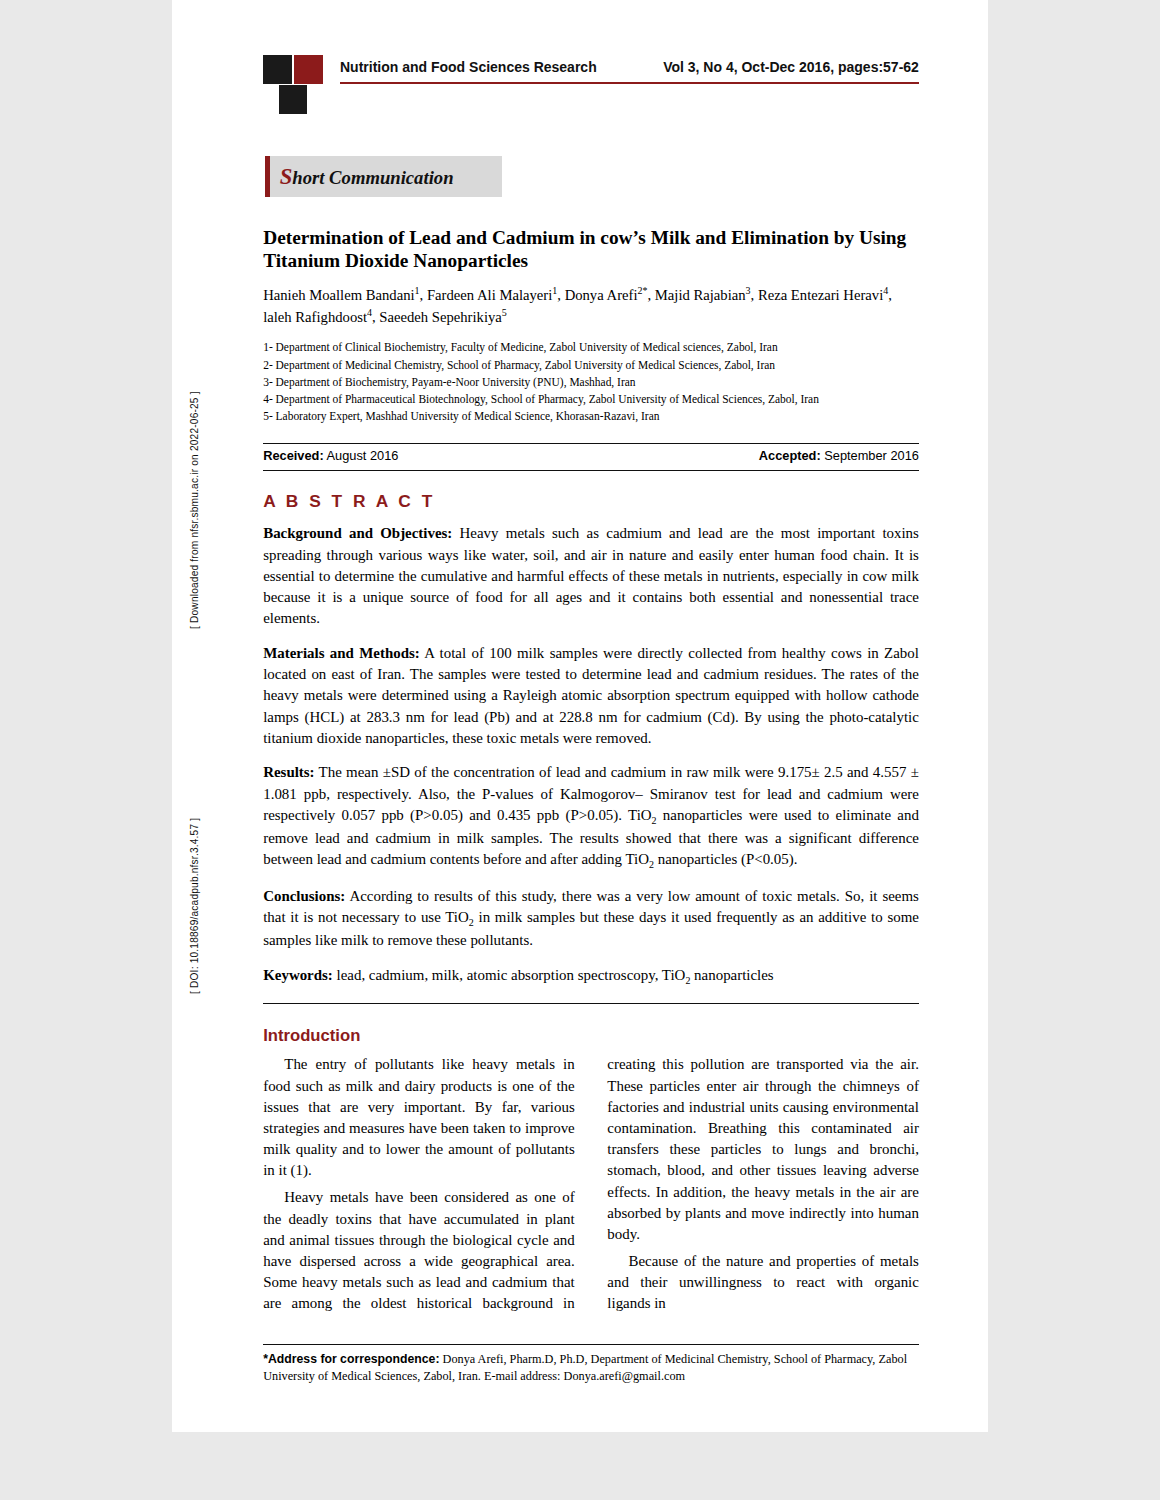[ Downloaded from nfsr.sbmu.ac.ir on 2022-06-25 ]
[ DOI: 10.18869/acadpub.nfsr.3.4.57 ]
Nutrition and Food Sciences Research Vol 3, No 4, Oct-Dec 2016, pages:57-62
Short Communication
Determination of Lead and Cadmium in cow’s Milk and Elimination by Using Titanium Dioxide Nanoparticles
Hanieh Moallem Bandani1, Fardeen Ali Malayeri1, Donya Arefi2*, Majid Rajabian3, Reza Entezari Heravi4, laleh Rafighdoost4, Saeedeh Sepehrikiya5
1- Department of Clinical Biochemistry, Faculty of Medicine, Zabol University of Medical sciences, Zabol, Iran
2- Department of Medicinal Chemistry, School of Pharmacy, Zabol University of Medical Sciences, Zabol, Iran
3- Department of Biochemistry, Payam-e-Noor University (PNU), Mashhad, Iran
4- Department of Pharmaceutical Biotechnology, School of Pharmacy, Zabol University of Medical Sciences, Zabol, Iran
5- Laboratory Expert, Mashhad University of Medical Science, Khorasan-Razavi, Iran
Received: August 2016 Accepted: September 2016
A B S T R A C T
Background and Objectives: Heavy metals such as cadmium and lead are the most important toxins spreading through various ways like water, soil, and air in nature and easily enter human food chain. It is essential to determine the cumulative and harmful effects of these metals in nutrients, especially in cow milk because it is a unique source of food for all ages and it contains both essential and nonessential trace elements.
Materials and Methods: A total of 100 milk samples were directly collected from healthy cows in Zabol located on east of Iran. The samples were tested to determine lead and cadmium residues. The rates of the heavy metals were determined using a Rayleigh atomic absorption spectrum equipped with hollow cathode lamps (HCL) at 283.3 nm for lead (Pb) and at 228.8 nm for cadmium (Cd). By using the photo-catalytic titanium dioxide nanoparticles, these toxic metals were removed.
Results: The mean ±SD of the concentration of lead and cadmium in raw milk were 9.175± 2.5 and 4.557 ± 1.081 ppb, respectively. Also, the P-values of Kalmogorov– Smiranov test for lead and cadmium were respectively 0.057 ppb (P>0.05) and 0.435 ppb (P>0.05). TiO2 nanoparticles were used to eliminate and remove lead and cadmium in milk samples. The results showed that there was a significant difference between lead and cadmium contents before and after adding TiO2 nanoparticles (P<0.05).
Conclusions: According to results of this study, there was a very low amount of toxic metals. So, it seems that it is not necessary to use TiO2 in milk samples but these days it used frequently as an additive to some samples like milk to remove these pollutants.
Keywords: lead, cadmium, milk, atomic absorption spectroscopy, TiO2 nanoparticles
Introduction
The entry of pollutants like heavy metals in food such as milk and dairy products is one of the issues that are very important. By far, various strategies and measures have been taken to improve milk quality and to lower the amount of pollutants in it (1).
Heavy metals have been considered as one of the deadly toxins that have accumulated in plant and animal tissues through the biological cycle and have dispersed across a wide geographical area. Some heavy metals such as lead and cadmium that are among the oldest historical background in creating this pollution are transported via the air. These particles enter air through the chimneys of factories and industrial units causing environmental contamination. Breathing this contaminated air transfers these particles to lungs and bronchi, stomach, blood, and other tissues leaving adverse effects. In addition, the heavy metals in the air are absorbed by plants and move indirectly into human body.
Because of the nature and properties of metals and their unwillingness to react with organic ligands in
*Address for correspondence: Donya Arefi, Pharm.D, Ph.D, Department of Medicinal Chemistry, School of Pharmacy, Zabol University of Medical Sciences, Zabol, Iran. E-mail address: Donya.arefi@gmail.com